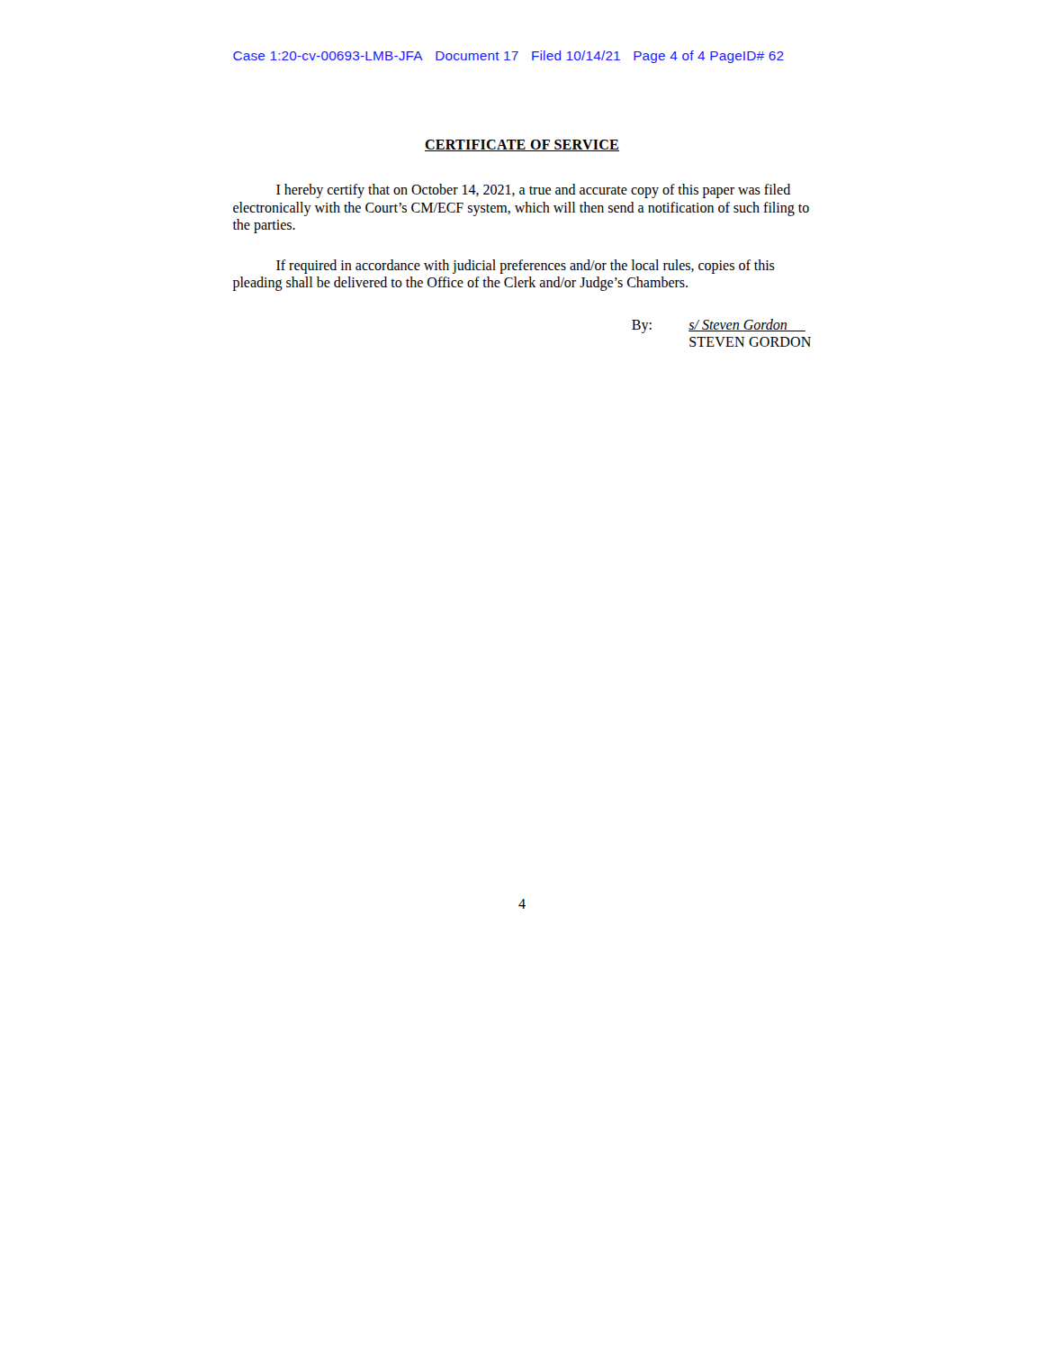Case 1:20-cv-00693-LMB-JFA Document 17 Filed 10/14/21 Page 4 of 4 PageID# 62
CERTIFICATE OF SERVICE
I hereby certify that on October 14, 2021, a true and accurate copy of this paper was filed electronically with the Court’s CM/ECF system, which will then send a notification of such filing to the parties.
If required in accordance with judicial preferences and/or the local rules, copies of this pleading shall be delivered to the Office of the Clerk and/or Judge’s Chambers.
By:
s/ Steven Gordon
STEVEN GORDON
4